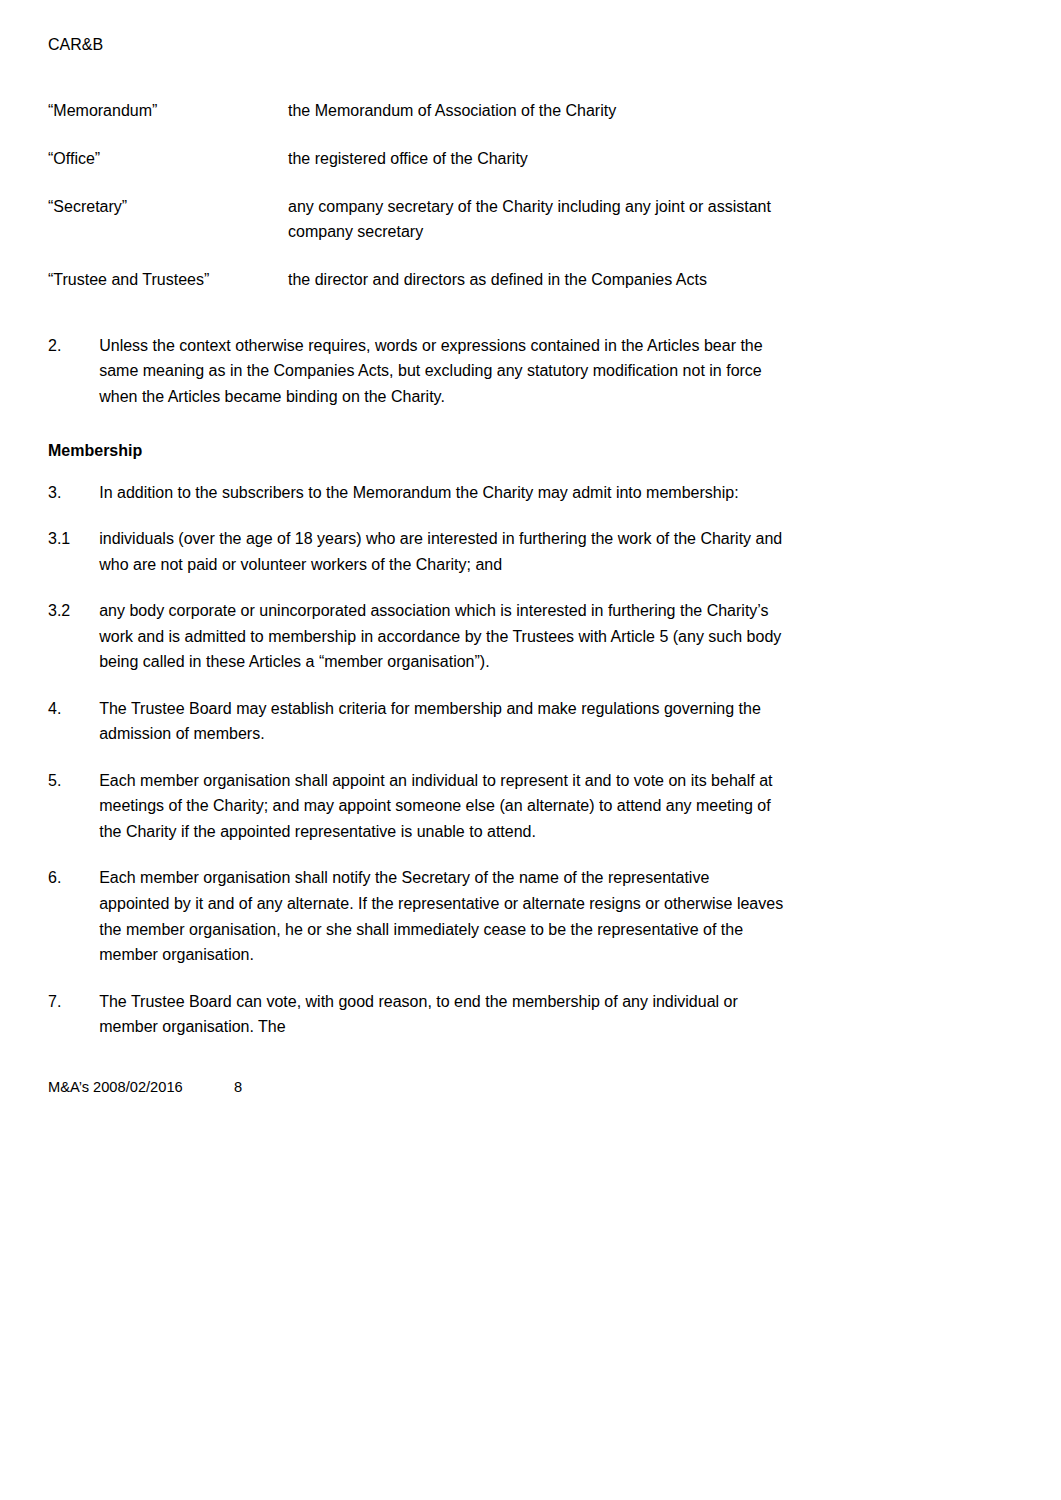CAR&B
“Memorandum”
the Memorandum of Association of the Charity
“Office”
the registered office of the Charity
“Secretary”
any company secretary of the Charity including any joint or assistant company secretary
“Trustee and Trustees”
the director and directors as defined in the Companies Acts
2. Unless the context otherwise requires, words or expressions contained in the Articles bear the same meaning as in the Companies Acts, but excluding any statutory modification not in force when the Articles became binding on the Charity.
Membership
3. In addition to the subscribers to the Memorandum the Charity may admit into membership:
3.1 individuals (over the age of 18 years) who are interested in furthering the work of the Charity and who are not paid or volunteer workers of the Charity; and
3.2 any body corporate or unincorporated association which is interested in furthering the Charity’s work and is admitted to membership in accordance by the Trustees with Article 5 (any such body being called in these Articles a “member organisation”).
4. The Trustee Board may establish criteria for membership and make regulations governing the admission of members.
5. Each member organisation shall appoint an individual to represent it and to vote on its behalf at meetings of the Charity; and may appoint someone else (an alternate) to attend any meeting of the Charity if the appointed representative is unable to attend.
6. Each member organisation shall notify the Secretary of the name of the representative appointed by it and of any alternate. If the representative or alternate resigns or otherwise leaves the member organisation, he or she shall immediately cease to be the representative of the member organisation.
7. The Trustee Board can vote, with good reason, to end the membership of any individual or member organisation. The
M&A’s 2008/02/2016 8